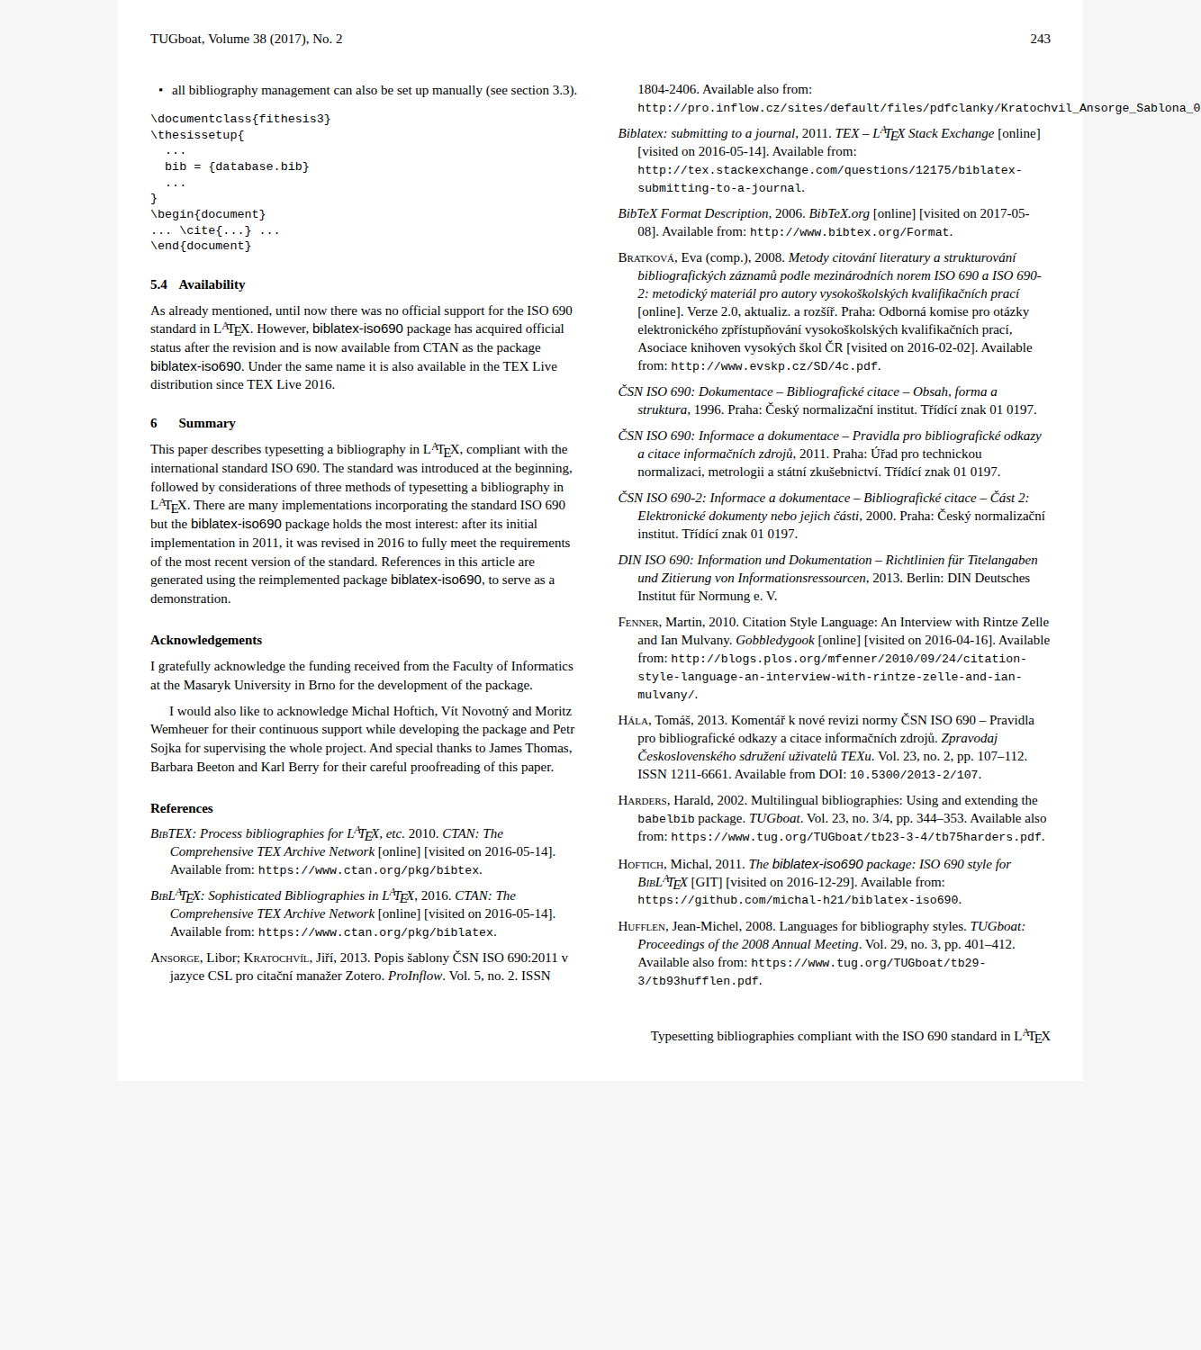TUGboat, Volume 38 (2017), No. 2 243
all bibliography management can also be set up manually (see section 3.3).
\documentclass{fithesis3}
\thesissetup{
  ...
  bib = {database.bib}
  ...
}
\begin{document}
... \cite{...} ...
\end{document}
5.4 Availability
As already mentioned, until now there was no official support for the ISO 690 standard in LATEX. However, biblatex-iso690 package has acquired official status after the revision and is now available from CTAN as the package biblatex-iso690. Under the same name it is also available in the TEX Live distribution since TEX Live 2016.
6 Summary
This paper describes typesetting a bibliography in LATEX, compliant with the international standard ISO 690. The standard was introduced at the beginning, followed by considerations of three methods of typesetting a bibliography in LATEX. There are many implementations incorporating the standard ISO 690 but the biblatex-iso690 package holds the most interest: after its initial implementation in 2011, it was revised in 2016 to fully meet the requirements of the most recent version of the standard. References in this article are generated using the reimplemented package biblatex-iso690, to serve as a demonstration.
Acknowledgements
I gratefully acknowledge the funding received from the Faculty of Informatics at the Masaryk University in Brno for the development of the package.
I would also like to acknowledge Michal Hoftich, Vít Novotný and Moritz Wemheuer for their continuous support while developing the package and Petr Sojka for supervising the whole project. And special thanks to James Thomas, Barbara Beeton and Karl Berry for their careful proofreading of this paper.
References
Bib TEX: Process bibliographies for LATEX, etc. 2010. CTAN: The Comprehensive TEX Archive Network [online] [visited on 2016-05-14]. Available from: https://www.ctan.org/pkg/bibtex.
Bib LATEX: Sophisticated Bibliographies in LATEX, 2016. CTAN: The Comprehensive TEX Archive Network [online] [visited on 2016-05-14]. Available from: https://www.ctan.org/pkg/biblatex.
Ansorge, Libor; Kratochvíl, Jiří, 2013. Popis šablony ČSN ISO 690:2011 v jazyce CSL pro citační manažer Zotero. ProInflow. Vol. 5, no. 2. ISSN 1804-2406. Available also from: http://pro.inflow.cz/sites/default/files/pdfclanky/Kratochvil_Ansorge_Sablona_0.pdf.
Biblatex: submitting to a journal, 2011. TEX – LATEX Stack Exchange [online] [visited on 2016-05-14]. Available from: http://tex.stackexchange.com/questions/12175/biblatex-submitting-to-a-journal.
BibTeX Format Description, 2006. BibTeX.org [online] [visited on 2017-05-08]. Available from: http://www.bibtex.org/Format.
Bratková, Eva (comp.), 2008. Metody citování literatury a strukturování bibliografických záznamů podle mezinárodních norem ISO 690 a ISO 690-2: metodický materiál pro autory vysokoškolských kvalifikačních prací [online]. Verze 2.0, aktualiz. a rozšíř. Praha: Odborná komise pro otázky elektronického zpřístupňování vysokoškolských kvalifikačních prací, Asociace knihoven vysokých škol ČR [visited on 2016-02-02]. Available from: http://www.evskp.cz/SD/4c.pdf.
ČSN ISO 690: Dokumentace – Bibliografické citace – Obsah, forma a struktura, 1996. Praha: Český normalizační institut. Třídící znak 01 0197.
ČSN ISO 690: Informace a dokumentace – Pravidla pro bibliografické odkazy a citace informačních zdrojů, 2011. Praha: Úřad pro technickou normalizaci, metrologii a státní zkušebnictví. Třídící znak 01 0197.
ČSN ISO 690-2: Informace a dokumentace – Bibliografické citace – Část 2: Elektronické dokumenty nebo jejich části, 2000. Praha: Český normalizační institut. Třídící znak 01 0197.
DIN ISO 690: Information und Dokumentation – Richtlinien für Titelangaben und Zitierung von Informationsressourcen, 2013. Berlin: DIN Deutsches Institut für Normung e. V.
Fenner, Martin, 2010. Citation Style Language: An Interview with Rintze Zelle and Ian Mulvany. Gobbledygook [online] [visited on 2016-04-16]. Available from: http://blogs.plos.org/mfenner/2010/09/24/citation-style-language-an-interview-with-rintze-zelle-and-ian-mulvany/.
Hála, Tomáš, 2013. Komentář k nové revizi normy ČSN ISO 690 – Pravidla pro bibliografické odkazy a citace informačních zdrojů. Zpravodaj Československého sdružení uživatelů TEXu. Vol. 23, no. 2, pp. 107–112. ISSN 1211-6661. Available from DOI: 10.5300/2013-2/107.
Harders, Harald, 2002. Multilingual bibliographies: Using and extending the babelbib package. TUGboat. Vol. 23, no. 3/4, pp. 344–353. Available also from: https://www.tug.org/TUGboat/tb23-3-4/tb75harders.pdf.
Hoftich, Michal, 2011. The biblatex-iso690 package: ISO 690 style for Bib LATEX [GIT] [visited on 2016-12-29]. Available from: https://github.com/michal-h21/biblatex-iso690.
Hufflen, Jean-Michel, 2008. Languages for bibliography styles. TUGboat: Proceedings of the 2008 Annual Meeting. Vol. 29, no. 3, pp. 401–412. Available also from: https://www.tug.org/TUGboat/tb29-3/tb93hufflen.pdf.
Typesetting bibliographies compliant with the ISO 690 standard in LATEX